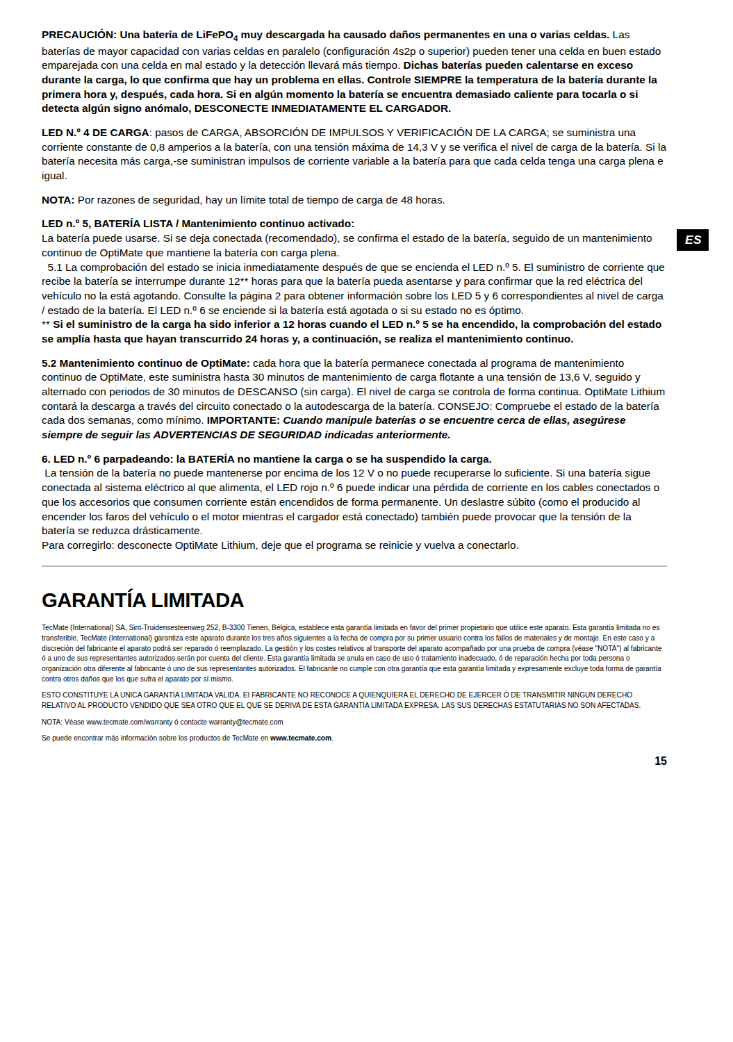ES
PRECAUCIÓN: Una batería de LiFePO4 muy descargada ha causado daños permanentes en una o varias celdas. Las baterías de mayor capacidad con varias celdas en paralelo (configuración 4s2p o superior) pueden tener una celda en buen estado emparejada con una celda en mal estado y la detección llevará más tiempo. Dichas baterías pueden calentarse en exceso durante la carga, lo que confirma que hay un problema en ellas. Controle SIEMPRE la temperatura de la batería durante la primera hora y, después, cada hora. Si en algún momento la batería se encuentra demasiado caliente para tocarla o si detecta algún signo anómalo, DESCONECTE INMEDIATAMENTE EL CARGADOR.
LED N.º 4 DE CARGA: pasos de CARGA, ABSORCIÓN DE IMPULSOS Y VERIFICACIÓN DE LA CARGA; se suministra una corriente constante de 0,8 amperios a la batería, con una tensión máxima de 14,3 V y se verifica el nivel de carga de la batería. Si la batería necesita más carga,-se suministran impulsos de corriente variable a la batería para que cada celda tenga una carga plena e igual.
NOTA: Por razones de seguridad, hay un límite total de tiempo de carga de 48 horas.
LED n.º 5, BATERÍA LISTA / Mantenimiento continuo activado:
La batería puede usarse. Si se deja conectada (recomendado), se confirma el estado de la batería, seguido de un mantenimiento continuo de OptiMate que mantiene la batería con carga plena.
5.1 La comprobación del estado se inicia inmediatamente después de que se encienda el LED n.º 5. El suministro de corriente que recibe la batería se interrumpe durante 12** horas para que la batería pueda asentarse y para confirmar que la red eléctrica del vehículo no la está agotando. Consulte la página 2 para obtener información sobre los LED 5 y 6 correspondientes al nivel de carga / estado de la batería. El LED n.º 6 se enciende si la batería está agotada o si su estado no es óptimo.
** Si el suministro de la carga ha sido inferior a 12 horas cuando el LED n.º 5 se ha encendido, la comprobación del estado se amplía hasta que hayan transcurrido 24 horas y, a continuación, se realiza el mantenimiento continuo.
5.2 Mantenimiento continuo de OptiMate: cada hora que la batería permanece conectada al programa de mantenimiento continuo de OptiMate, este suministra hasta 30 minutos de mantenimiento de carga flotante a una tensión de 13,6 V, seguido y alternado con periodos de 30 minutos de DESCANSO (sin carga). El nivel de carga se controla de forma continua. OptiMate Lithium contará la descarga a través del circuito conectado o la autodescarga de la batería. CONSEJO: Compruebe el estado de la batería cada dos semanas, como mínimo. IMPORTANTE: Cuando manipule baterías o se encuentre cerca de ellas, asegúrese siempre de seguir las ADVERTENCIAS DE SEGURIDAD indicadas anteriormente.
6. LED n.º 6 parpadeando: la BATERÍA no mantiene la carga o se ha suspendido la carga.
La tensión de la batería no puede mantenerse por encima de los 12 V o no puede recuperarse lo suficiente. Si una batería sigue conectada al sistema eléctrico al que alimenta, el LED rojo n.º 6 puede indicar una pérdida de corriente en los cables conectados o que los accesorios que consumen corriente están encendidos de forma permanente. Un deslastre súbito (como el producido al encender los faros del vehículo o el motor mientras el cargador está conectado) también puede provocar que la tensión de la batería se reduzca drásticamente.
Para corregirlo: desconecte OptiMate Lithium, deje que el programa se reinicie y vuelva a conectarlo.
GARANTÍA LIMITADA
TecMate (International) SA, Sint-Truidensesteenweg 252, B-3300 Tienen, Bélgica, establece esta garantía limitada en favor del primer propietario que utilice este aparato. Esta garantía limitada no es transferible. TecMate (International) garantiza este aparato durante los tres años siguientes a la fecha de compra por su primer usuario contra los fallos de materiales y de montaje. En este caso y a discreción del fabricante el aparato podrá ser reparado ó reemplazado. La gestión y los costes relativos al transporte del aparato acompañado por una prueba de compra (véase "NOTA") al fabricante ó a uno de sus representantes autorizados serán por cuenta del cliente. Esta garantía limitada se anula en caso de uso ó tratamiento inadecuado, ó de reparación hecha por toda persona o organización otra diferente al fabricante ó uno de sus representantes autorizados. El fabricante no cumple con otra garantía que esta garantía limitada y expresamente excluye toda forma de garantía contra otros daños que los que sufra el aparato por sí mismo.
ESTO CONSTITUYE LA UNICA GARANTÍA LIMITADA VALIDA. EI FABRICANTE NO RECONOCE A QUIENQUIERA EL DERECHO DE EJERCER Ó DE TRANSMITIR NINGUN DERECHO RELATIVO AL PRODUCTO VENDIDO QUE SEA OTRO QUE EL QUE SE DERIVA DE ESTA GARANTÍA LIMITADA EXPRESA. LAS SUS DERECHAS ESTATUTARIAS NO SON AFECTADAS.
NOTA: Véase www.tecmate.com/warranty ó contacte warranty@tecmate.com
Se puede encontrar más información sobre los productos de TecMate en www.tecmate.com.
15